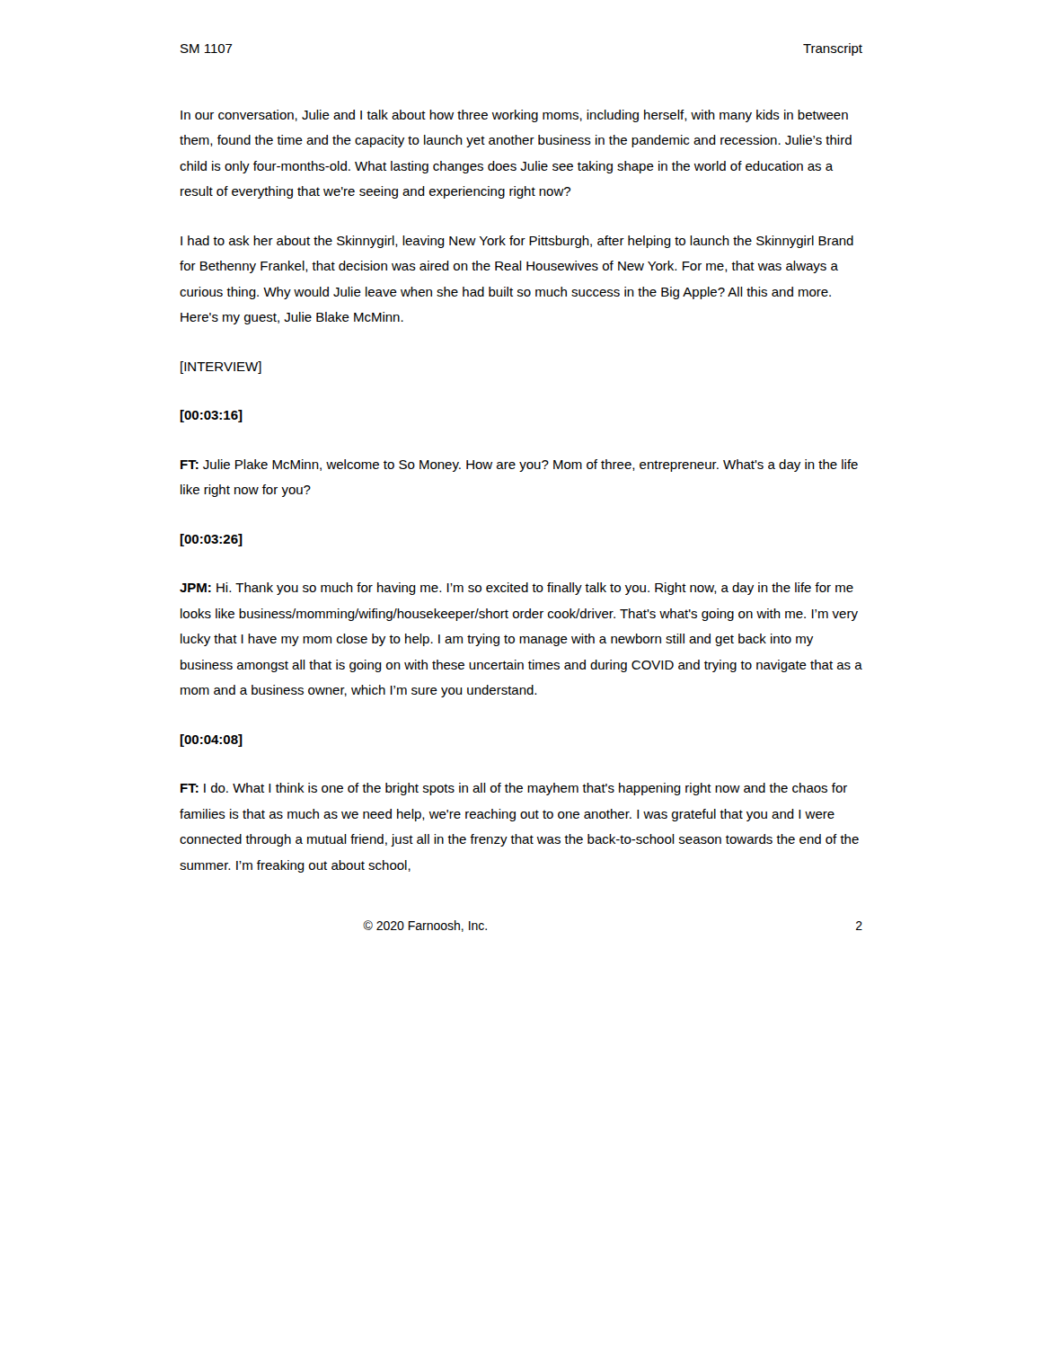SM 1107 Transcript
In our conversation, Julie and I talk about how three working moms, including herself, with many kids in between them, found the time and the capacity to launch yet another business in the pandemic and recession. Julie’s third child is only four-months-old. What lasting changes does Julie see taking shape in the world of education as a result of everything that we're seeing and experiencing right now?
I had to ask her about the Skinnygirl, leaving New York for Pittsburgh, after helping to launch the Skinnygirl Brand for Bethenny Frankel, that decision was aired on the Real Housewives of New York. For me, that was always a curious thing. Why would Julie leave when she had built so much success in the Big Apple? All this and more. Here's my guest, Julie Blake McMinn.
[INTERVIEW]
[00:03:16]
FT: Julie Plake McMinn, welcome to So Money. How are you? Mom of three, entrepreneur. What's a day in the life like right now for you?
[00:03:26]
JPM: Hi. Thank you so much for having me. I’m so excited to finally talk to you. Right now, a day in the life for me looks like business/momming/wifing/housekeeper/short order cook/driver. That's what's going on with me. I’m very lucky that I have my mom close by to help. I am trying to manage with a newborn still and get back into my business amongst all that is going on with these uncertain times and during COVID and trying to navigate that as a mom and a business owner, which I’m sure you understand.
[00:04:08]
FT: I do. What I think is one of the bright spots in all of the mayhem that's happening right now and the chaos for families is that as much as we need help, we're reaching out to one another. I was grateful that you and I were connected through a mutual friend, just all in the frenzy that was the back-to-school season towards the end of the summer. I’m freaking out about school,
© 2020 Farnoosh, Inc. 2